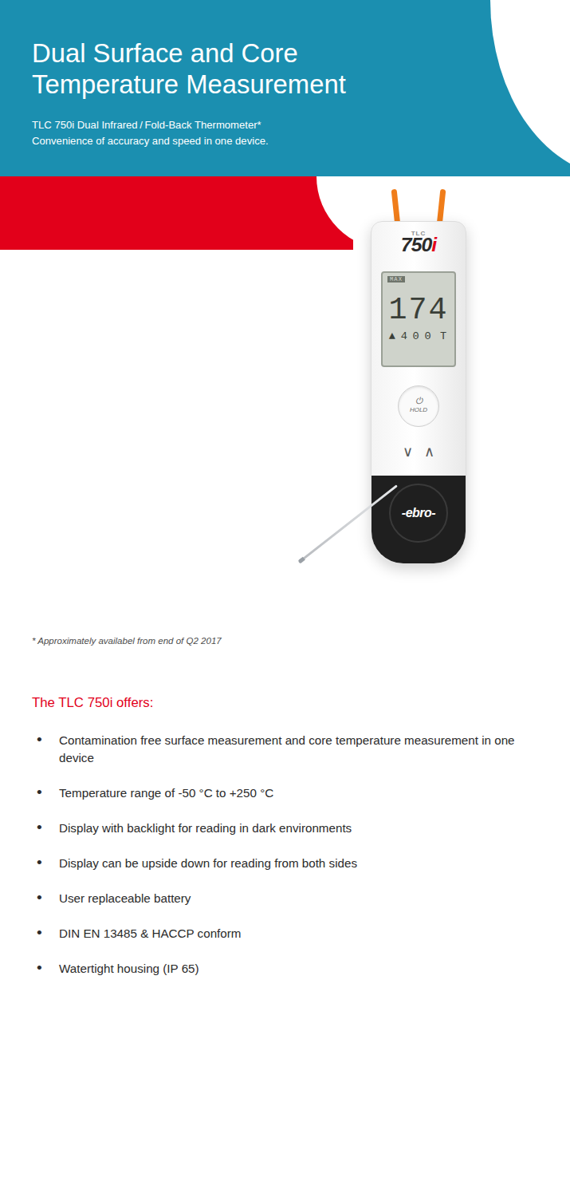Dual Surface and Core
Temperature Measurement
TLC 750i Dual Infrared / Fold-Back Thermometer*
Convenience of accuracy and speed in one device.
TLC 750i
MAX 174 ▲ 4 0 0  T
⏻ HOLD
∨∧
-ebro-
* Approximately availabel from end of Q2 2017
The TLC 750i offers:
Contamination free surface measurement and core temperature measurement in one device
Temperature range of -50 °C to +250 °C
Display with backlight for reading in dark environments
Display can be upside down for reading from both sides
User replaceable battery
DIN EN 13485 & HACCP conform
Watertight housing (IP 65)